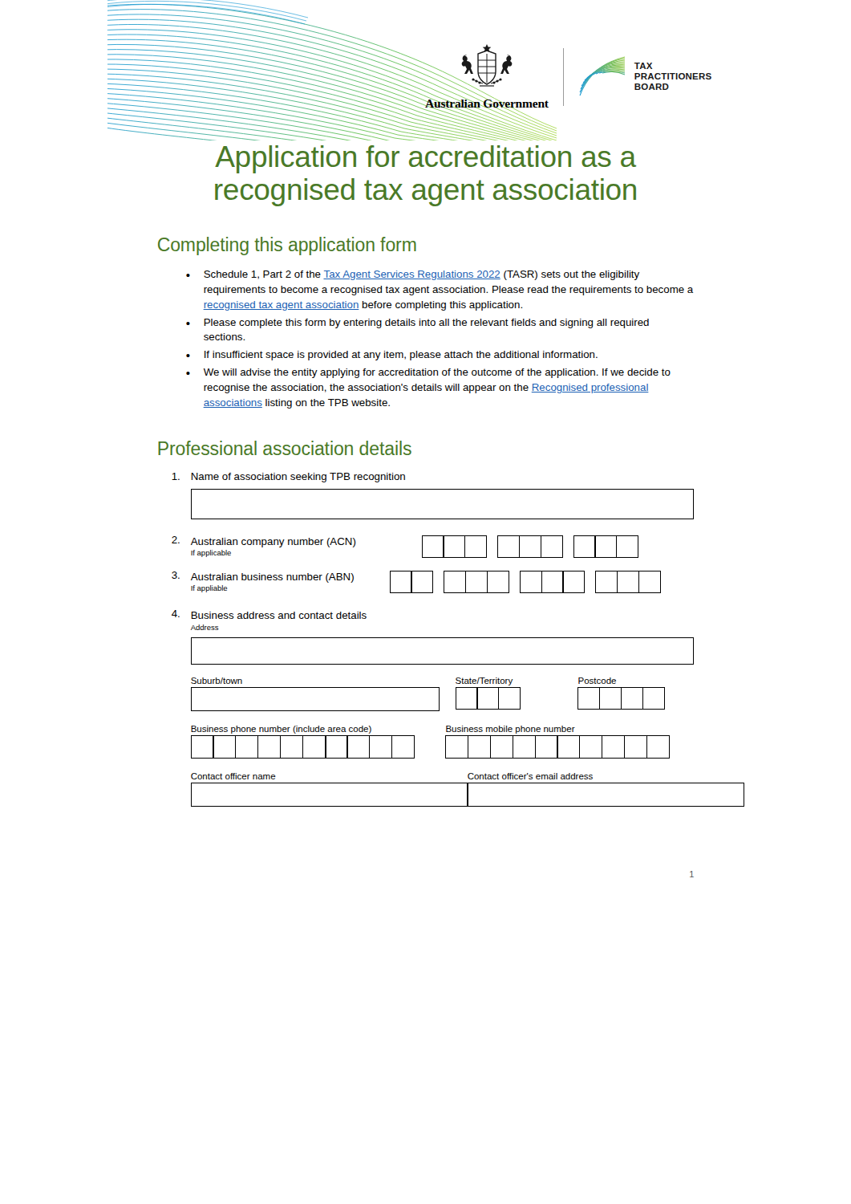Australian Government
TAX
PRACTITIONERS
BOARD
Application for accreditation as a
recognised tax agent association
Completing this application form
Schedule 1, Part 2 of the Tax Agent Services Regulations 2022 (TASR) sets out the eligibility requirements to become a recognised tax agent association. Please read the requirements to become a recognised tax agent association before completing this application.
Please complete this form by entering details into all the relevant fields and signing all required sections.
If insufficient space is provided at any item, please attach the additional information.
We will advise the entity applying for accreditation of the outcome of the application. If we decide to recognise the association, the association's details will appear on the Recognised professional associations listing on the TPB website.
Professional association details
Name of association seeking TPB recognition
2. Australian company number (ACN) If applicable
3. Australian business number (ABN) If appliable
4. Business address and contact details Address
Suburb/town
State/Territory
Postcode
Business phone number (include area code)
Business mobile phone number
Contact officer name
Contact officer's email address
1